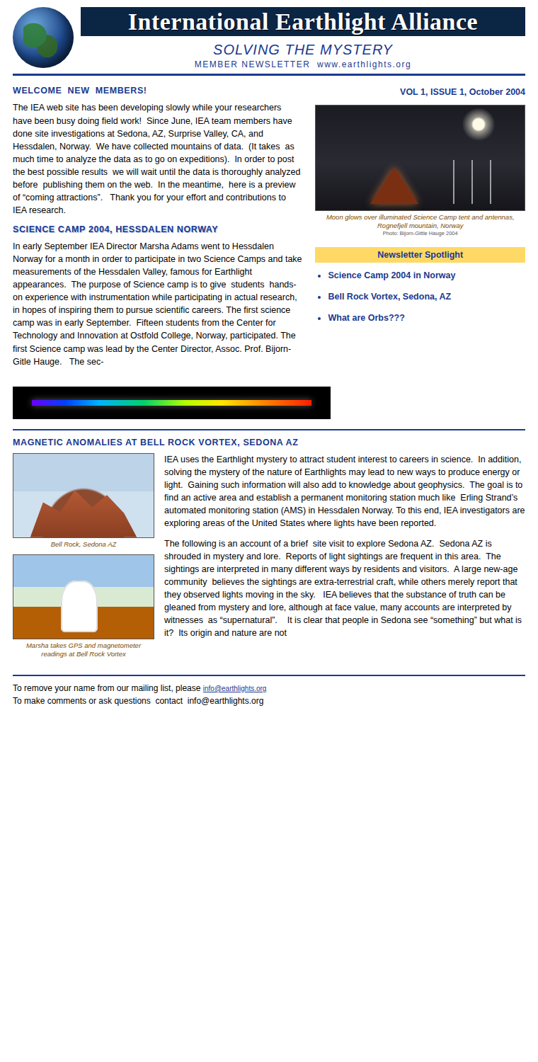International Earthlight Alliance
SOLVING THE MYSTERY
MEMBER NEWSLETTER www.earthlights.org
WELCOME NEW MEMBERS!
The IEA web site has been developing slowly while your researchers have been busy doing field work! Since June, IEA team members have done site investigations at Sedona, AZ, Surprise Valley, CA, and Hessdalen, Norway. We have collected mountains of data. (It takes as much time to analyze the data as to go on expeditions). In order to post the best possible results we will wait until the data is thoroughly analyzed before publishing them on the web. In the meantime, here is a preview of “coming attractions”. Thank you for your effort and contributions to IEA research.
SCIENCE CAMP 2004, HESSDALEN NORWAY
In early September IEA Director Marsha Adams went to Hessdalen Norway for a month in order to participate in two Science Camps and take measurements of the Hessdalen Valley, famous for Earthlight appearances. The purpose of Science camp is to give students hands-on experience with instrumentation while participating in actual research, in hopes of inspiring them to pursue scientific careers. The first science camp was in early September. Fifteen students from the Center for Technology and Innovation at Ostfold College, Norway, participated. The first Science camp was lead by the Center Director, Assoc. Prof. Bijorn-Gitle Hauge. The sec-
VOL 1, ISSUE 1, October 2004
Moon glows over illuminated Science Camp tent and antennas, Rognefjell mountain, Norway Photo: Bijorn-Gittle Hauge 2004
Newsletter Spotlight
Science Camp 2004 in Norway
Bell Rock Vortex, Sedona, AZ
What are Orbs???
MAGNETIC ANOMALIES AT BELL ROCK VORTEX, SEDONA AZ
Bell Rock, Sedona AZ
Marsha takes GPS and magnetometer readings at Bell Rock Vortex
IEA uses the Earthlight mystery to attract student interest to careers in science. In addition, solving the mystery of the nature of Earthlights may lead to new ways to produce energy or light. Gaining such information will also add to knowledge about geophysics. The goal is to find an active area and establish a permanent monitoring station much like Erling Strand’s automated monitoring station (AMS) in Hessdalen Norway. To this end, IEA investigators are exploring areas of the United States where lights have been reported.
The following is an account of a brief site visit to explore Sedona AZ. Sedona AZ is shrouded in mystery and lore. Reports of light sightings are frequent in this area. The sightings are interpreted in many different ways by residents and visitors. A large new-age community believes the sightings are extra-terrestrial craft, while others merely report that they observed lights moving in the sky. IEA believes that the substance of truth can be gleaned from mystery and lore, although at face value, many accounts are interpreted by witnesses as “supernatural”. It is clear that people in Sedona see “something” but what is it? Its origin and nature are not
To remove your name from our mailing list, please info@earthlights.org
To make comments or ask questions contact info@earthlights.org